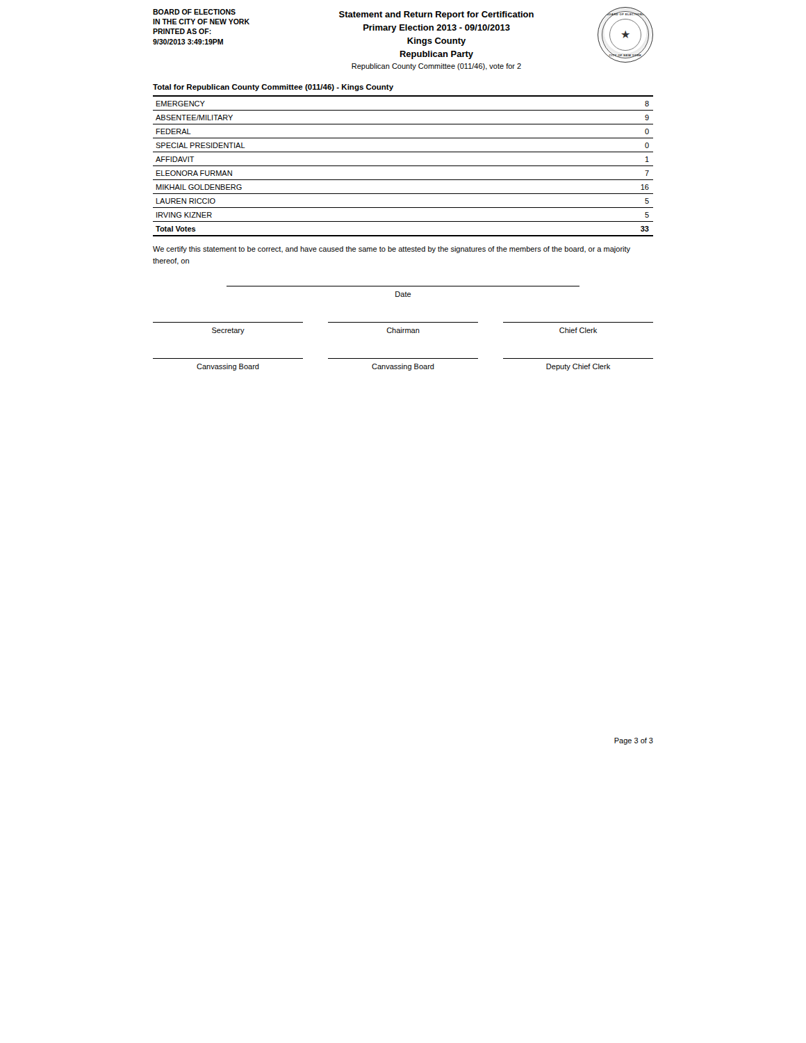BOARD OF ELECTIONS
IN THE CITY OF NEW YORK
PRINTED AS OF:
9/30/2013 3:49:19PM
Statement and Return Report for Certification
Primary Election 2013 - 09/10/2013
Kings County
Republican Party
Republican County Committee (011/46), vote for 2
BOARD OF ELECTIONS
★
CITY OF NEW YORK
Total for Republican County Committee (011/46) - Kings County
| EMERGENCY | 8 |
| ABSENTEE/MILITARY | 9 |
| FEDERAL | 0 |
| SPECIAL PRESIDENTIAL | 0 |
| AFFIDAVIT | 1 |
| ELEONORA FURMAN | 7 |
| MIKHAIL GOLDENBERG | 16 |
| LAUREN RICCIO | 5 |
| IRVING KIZNER | 5 |
| Total Votes | 33 |
We certify this statement to be correct, and have caused the same to be attested by the signatures of the members of the board, or a majority thereof, on
Date
Secretary
Chairman
Chief Clerk
Canvassing Board
Canvassing Board
Deputy Chief Clerk
Page 3 of 3